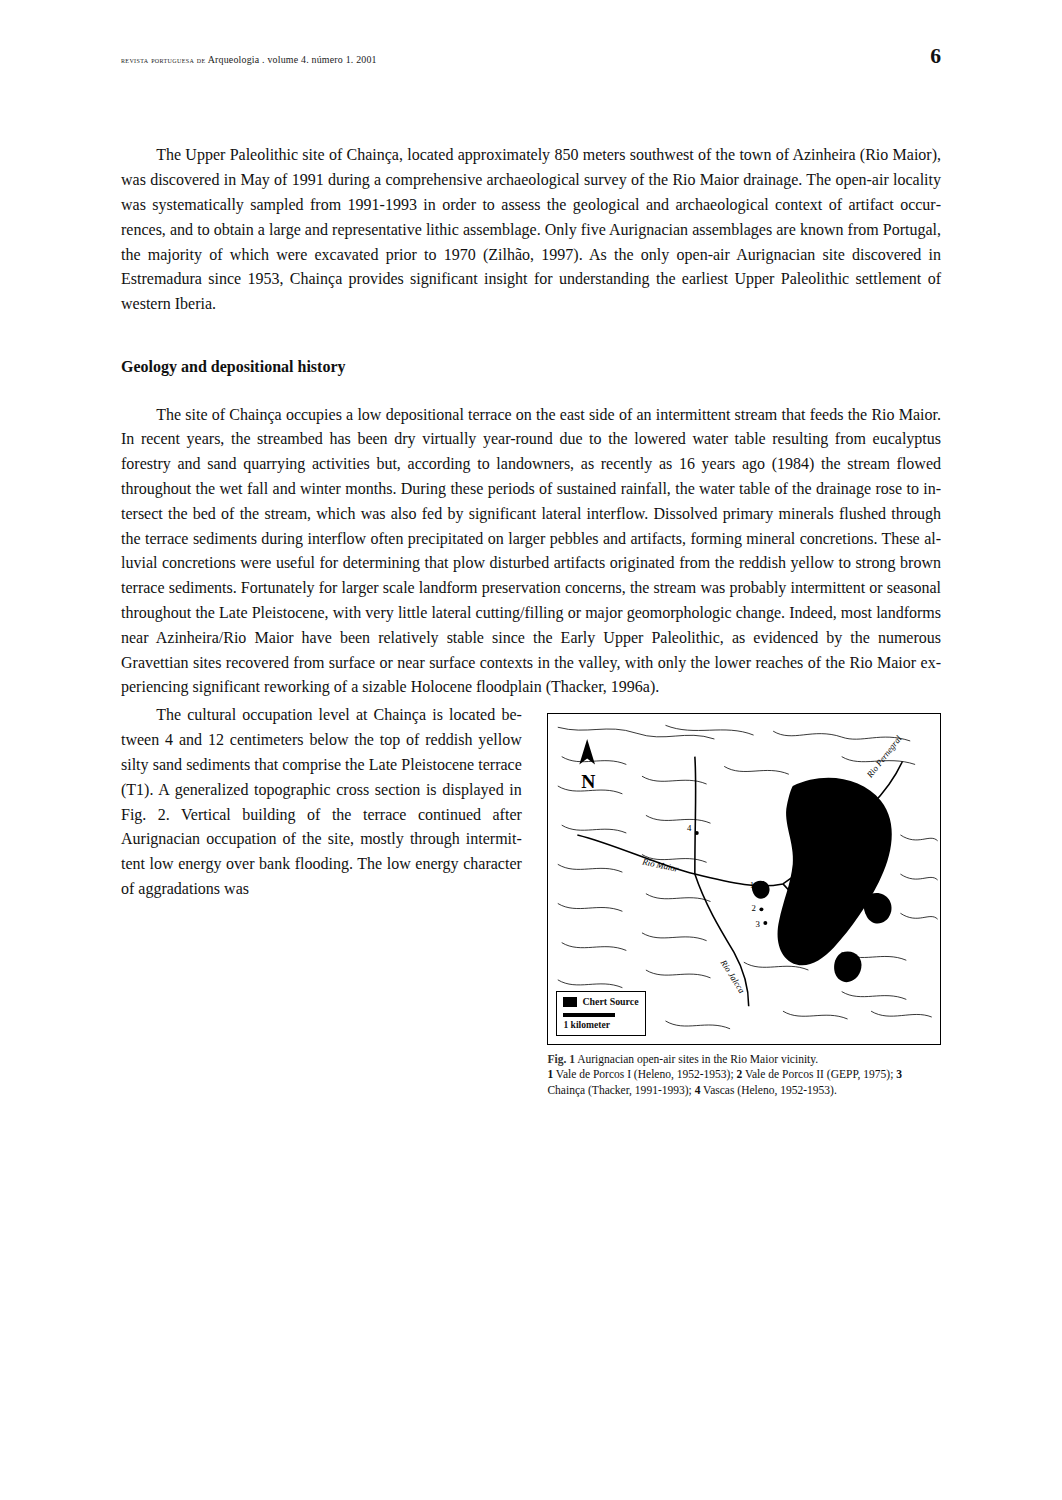revista portuguesa de Arqueologia . volume 4. número 1. 2001
6
The Upper Paleolithic site of Chainça, located approximately 850 meters southwest of the town of Azinheira (Rio Maior), was discovered in May of 1991 during a comprehensive archaeological survey of the Rio Maior drainage. The open-air locality was systematically sampled from 1991-1993 in order to assess the geological and archaeological context of artifact occurrences, and to obtain a large and representative lithic assemblage. Only five Aurignacian assemblages are known from Portugal, the majority of which were excavated prior to 1970 (Zilhão, 1997). As the only open-air Aurignacian site discovered in Estremadura since 1953, Chainça provides significant insight for understanding the earliest Upper Paleolithic settlement of western Iberia.
Geology and depositional history
The site of Chainça occupies a low depositional terrace on the east side of an intermittent stream that feeds the Rio Maior. In recent years, the streambed has been dry virtually year-round due to the lowered water table resulting from eucalyptus forestry and sand quarrying activities but, according to landowners, as recently as 16 years ago (1984) the stream flowed throughout the wet fall and winter months. During these periods of sustained rainfall, the water table of the drainage rose to intersect the bed of the stream, which was also fed by significant lateral interflow. Dissolved primary minerals flushed through the terrace sediments during interflow often precipitated on larger pebbles and artifacts, forming mineral concretions. These alluvial concretions were useful for determining that plow disturbed artifacts originated from the reddish yellow to strong brown terrace sediments. Fortunately for larger scale landform preservation concerns, the stream was probably intermittent or seasonal throughout the Late Pleistocene, with very little lateral cutting/filling or major geomorphologic change. Indeed, most landforms near Azinheira/Rio Maior have been relatively stable since the Early Upper Paleolithic, as evidenced by the numerous Gravettian sites recovered from surface or near surface contexts in the valley, with only the lower reaches of the Rio Maior experiencing significant reworking of a sizable Holocene floodplain (Thacker, 1996a).
N 4 1 2 3 Rio Maior Rio Pernegral Rio Jalcca
Chert Source
1 kilometer
Fig. 1 Aurignacian open-air sites in the Rio Maior vicinity.
1 Vale de Porcos I (Heleno, 1952-1953); 2 Vale de Porcos II (GEPP, 1975); 3 Chainça (Thacker, 1991-1993); 4 Vascas (Heleno, 1952-1953).
The cultural occupation level at Chainça is located between 4 and 12 centimeters below the top of reddish yellow silty sand sediments that comprise the Late Pleistocene terrace (T1). A generalized topographic cross section is displayed in Fig. 2. Vertical building of the terrace continued after Aurignacian occupation of the site, mostly through intermittent low energy over bank flooding. The low energy character of aggradations was